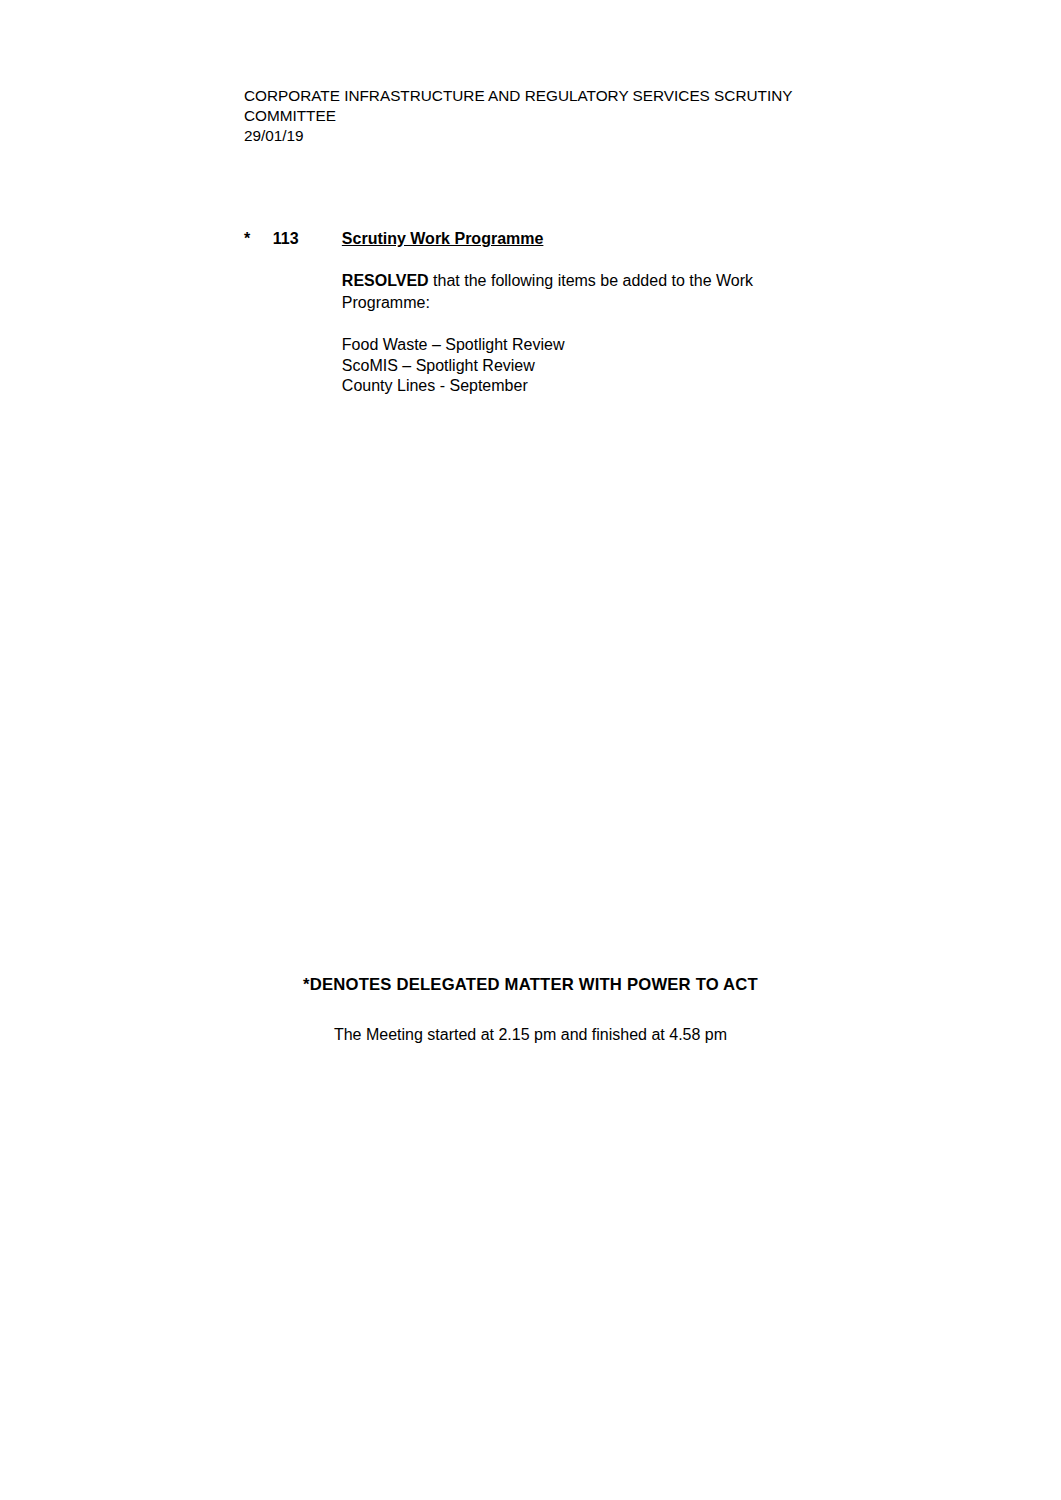CORPORATE INFRASTRUCTURE AND REGULATORY SERVICES SCRUTINY COMMITTEE
29/01/19
*
113
Scrutiny Work Programme
RESOLVED that the following items be added to the Work Programme:
Food Waste – Spotlight Review
ScoMIS – Spotlight Review
County Lines - September
*DENOTES DELEGATED MATTER WITH POWER TO ACT
The Meeting started at 2.15 pm and finished at 4.58 pm